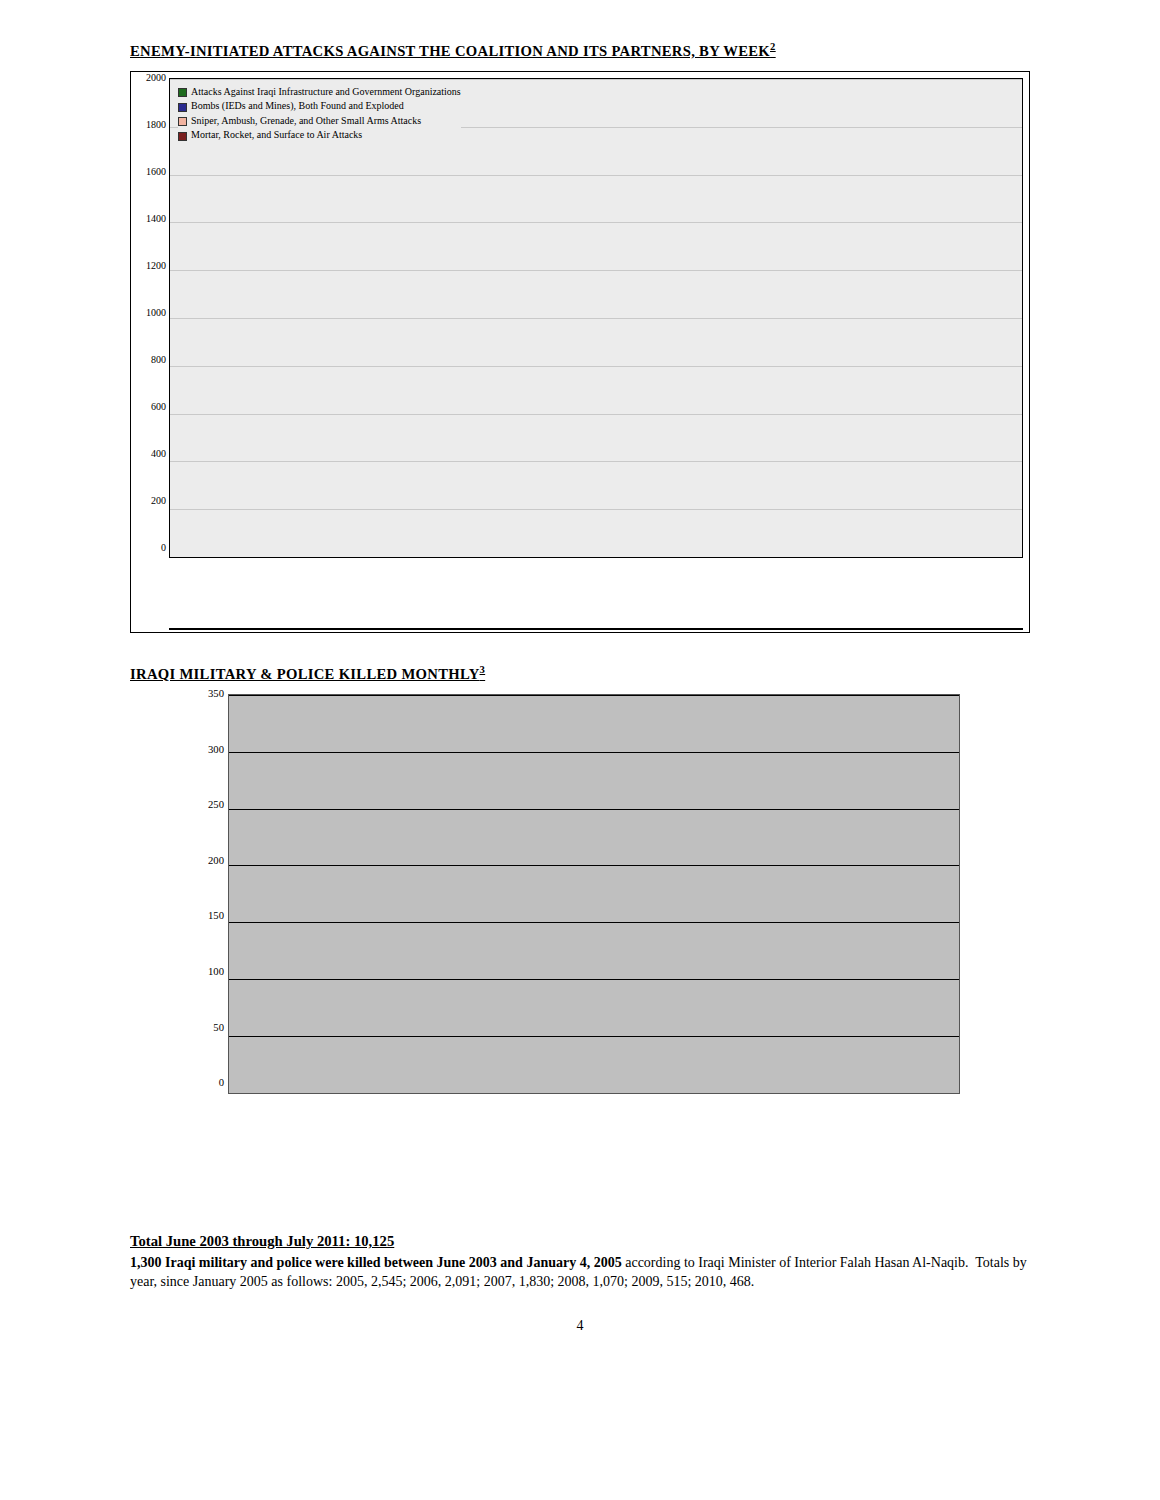ENEMY-INITIATED ATTACKS AGAINST THE COALITION AND ITS PARTNERS, BY WEEK2
2000 1800 1600 1400 1200 1000 800 600 400 200 0
Attacks Against Iraqi Infrastructure and Government Organizations
Bombs (IEDs and Mines), Both Found and Exploded
Sniper, Ambush, Grenade, and Other Small Arms Attacks
Mortar, Rocket, and Surface to Air Attacks
IRAQI MILITARY & POLICE KILLED MONTHLY3
350 300 250 200 150 100 50 0
Total June 2003 through July 2011: 10,125
1,300 Iraqi military and police were killed between June 2003 and January 4, 2005 according to Iraqi Minister of Interior Falah Hasan Al-Naqib. Totals by year, since January 2005 as follows: 2005, 2,545; 2006, 2,091; 2007, 1,830; 2008, 1,070; 2009, 515; 2010, 468.
4